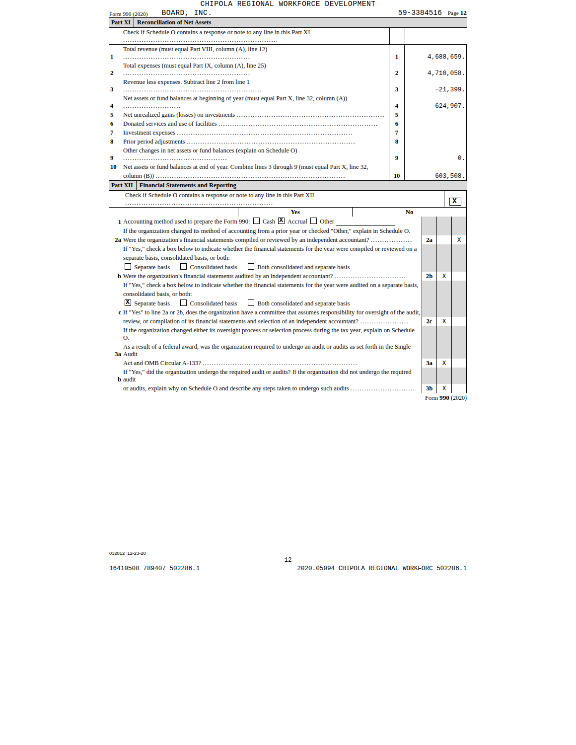CHIPOLA REGIONAL WORKFORCE DEVELOPMENT
Form 990 (2020)
BOARD, INC.
59-3384516
Page 12
Part XI
Reconciliation of Net Assets
| | Check if Schedule O contains a response or note to any line in this Part XI .................................................................................................. | | |
| 1 | Total revenue (must equal Part VIII, column (A), line 12) ................................................................. | 1 | 4,688,659. |
| 2 | Total expenses (must equal Part IX, column (A), line 25) ................................................................. | 2 | 4,710,058. |
| 3 | Revenue less expenses. Subtract line 2 from line 1 ..................................................................... | 3 | −21,399. |
| 4 | Net assets or fund balances at beginning of year (must equal Part X, line 32, column (A)) ......................... | 4 | 624,907. |
| 5 | Net unrealized gains (losses) on investments ......................................................................... | 5 | |
| 6 | Donated services and use of facilities .............................................................................. | 6 | |
| 7 | Investment expenses ......................................................................................... | 7 | |
| 8 | Prior period adjustments ....................................................................................... | 8 | |
| 9 | Other changes in net assets or fund balances (explain on Schedule O) ............................................. | 9 | 0. |
| 10 | Net assets or fund balances at end of year. Combine lines 3 through 9 (must equal Part X, line 32, | | |
| | column (B)) ................................................................................................. | 10 | 603,508. |
Part XII
Financial Statements and Reporting
| | Check if Schedule O contains a response or note to any line in this Part XII ................................................................ | |
| | | Yes | No |
| 1 | Accounting method used to prepare the Form 990: Cash Accrual Other | | | |
| | If the organization changed its method of accounting from a prior year or checked "Other," explain in Schedule O. | | | |
| 2a | Were the organization's financial statements compiled or reviewed by an independent accountant? ..................... | 2a | | X |
| | If "Yes," check a box below to indicate whether the financial statements for the year were compiled or reviewed on a | | | |
| | separate basis, consolidated basis, or both: | | | |
| | Separate basis Consolidated basis Both consolidated and separate basis | | | |
| b | Were the organization's financial statements audited by an independent accountant? ......................................... | 2b | X | |
| | If "Yes," check a box below to indicate whether the financial statements for the year were audited on a separate basis, | | | |
| | consolidated basis, or both: | | | |
| | Separate basis Consolidated basis Both consolidated and separate basis | | | |
| c | If "Yes" to line 2a or 2b, does the organization have a committee that assumes responsibility for oversight of the audit, | | | |
| | review, or compilation of its financial statements and selection of an independent accountant? ................................. | 2c | X | |
| | If the organization changed either its oversight process or selection process during the tax year, explain on Schedule O. | | | |
| 3a | As a result of a federal award, was the organization required to undergo an audit or audits as set forth in the Single Audit | | | |
| | Act and OMB Circular A-133? ......................................................................................... | 3a | X | |
| b | If "Yes," did the organization undergo the required audit or audits? If the organization did not undergo the required audit | | | |
| | or audits, explain why on Schedule O and describe any steps taken to undergo such audits ............................. | 3b | X | |
Form 990 (2020)
032012 12-23-20
12
16410508 789407 502286.1
2020.05094 CHIPOLA REGIONAL WORKFORC 502286.1